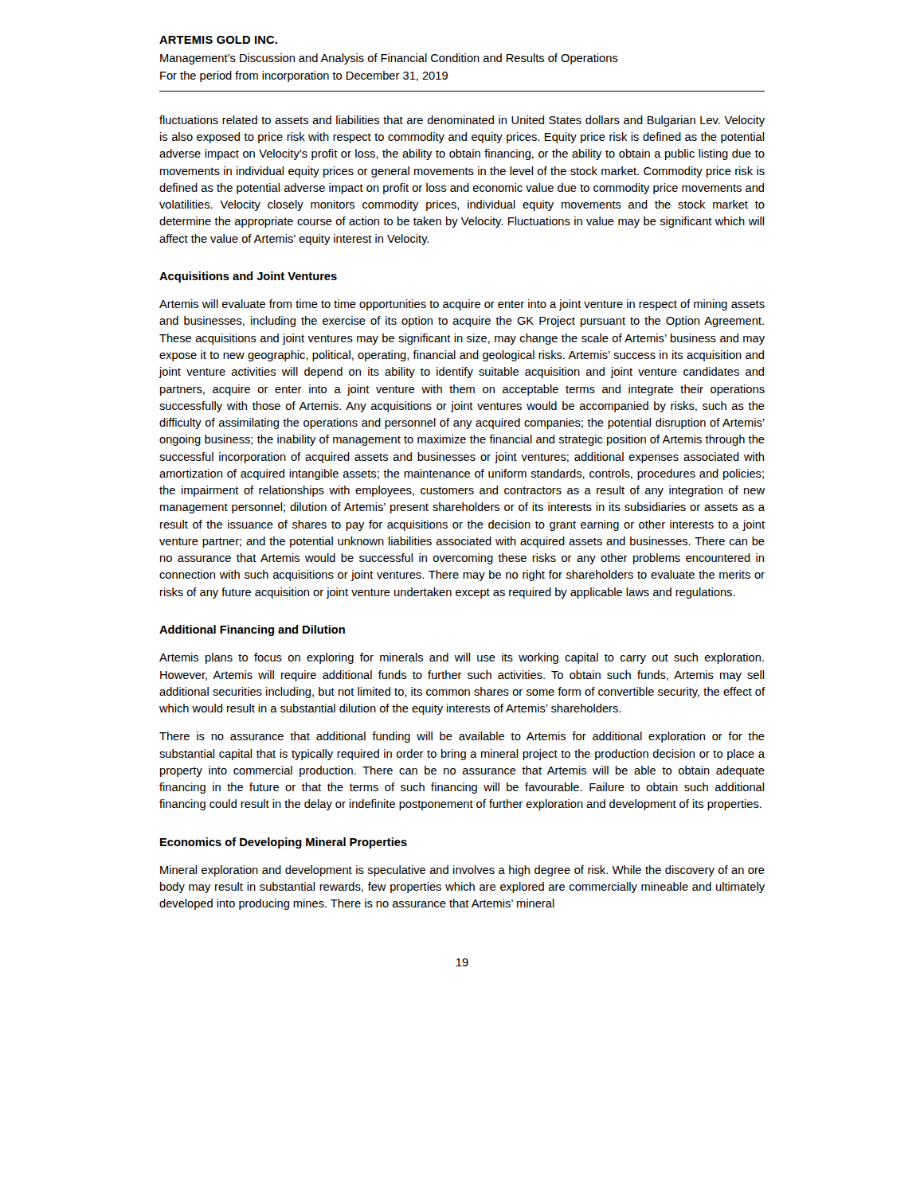ARTEMIS GOLD INC.
Management’s Discussion and Analysis of Financial Condition and Results of Operations
For the period from incorporation to December 31, 2019
fluctuations related to assets and liabilities that are denominated in United States dollars and Bulgarian Lev. Velocity is also exposed to price risk with respect to commodity and equity prices. Equity price risk is defined as the potential adverse impact on Velocity’s profit or loss, the ability to obtain financing, or the ability to obtain a public listing due to movements in individual equity prices or general movements in the level of the stock market. Commodity price risk is defined as the potential adverse impact on profit or loss and economic value due to commodity price movements and volatilities. Velocity closely monitors commodity prices, individual equity movements and the stock market to determine the appropriate course of action to be taken by Velocity. Fluctuations in value may be significant which will affect the value of Artemis’ equity interest in Velocity.
Acquisitions and Joint Ventures
Artemis will evaluate from time to time opportunities to acquire or enter into a joint venture in respect of mining assets and businesses, including the exercise of its option to acquire the GK Project pursuant to the Option Agreement. These acquisitions and joint ventures may be significant in size, may change the scale of Artemis’ business and may expose it to new geographic, political, operating, financial and geological risks. Artemis’ success in its acquisition and joint venture activities will depend on its ability to identify suitable acquisition and joint venture candidates and partners, acquire or enter into a joint venture with them on acceptable terms and integrate their operations successfully with those of Artemis. Any acquisitions or joint ventures would be accompanied by risks, such as the difficulty of assimilating the operations and personnel of any acquired companies; the potential disruption of Artemis’ ongoing business; the inability of management to maximize the financial and strategic position of Artemis through the successful incorporation of acquired assets and businesses or joint ventures; additional expenses associated with amortization of acquired intangible assets; the maintenance of uniform standards, controls, procedures and policies; the impairment of relationships with employees, customers and contractors as a result of any integration of new management personnel; dilution of Artemis’ present shareholders or of its interests in its subsidiaries or assets as a result of the issuance of shares to pay for acquisitions or the decision to grant earning or other interests to a joint venture partner; and the potential unknown liabilities associated with acquired assets and businesses. There can be no assurance that Artemis would be successful in overcoming these risks or any other problems encountered in connection with such acquisitions or joint ventures. There may be no right for shareholders to evaluate the merits or risks of any future acquisition or joint venture undertaken except as required by applicable laws and regulations.
Additional Financing and Dilution
Artemis plans to focus on exploring for minerals and will use its working capital to carry out such exploration. However, Artemis will require additional funds to further such activities. To obtain such funds, Artemis may sell additional securities including, but not limited to, its common shares or some form of convertible security, the effect of which would result in a substantial dilution of the equity interests of Artemis’ shareholders.
There is no assurance that additional funding will be available to Artemis for additional exploration or for the substantial capital that is typically required in order to bring a mineral project to the production decision or to place a property into commercial production. There can be no assurance that Artemis will be able to obtain adequate financing in the future or that the terms of such financing will be favourable. Failure to obtain such additional financing could result in the delay or indefinite postponement of further exploration and development of its properties.
Economics of Developing Mineral Properties
Mineral exploration and development is speculative and involves a high degree of risk. While the discovery of an ore body may result in substantial rewards, few properties which are explored are commercially mineable and ultimately developed into producing mines. There is no assurance that Artemis’ mineral
19